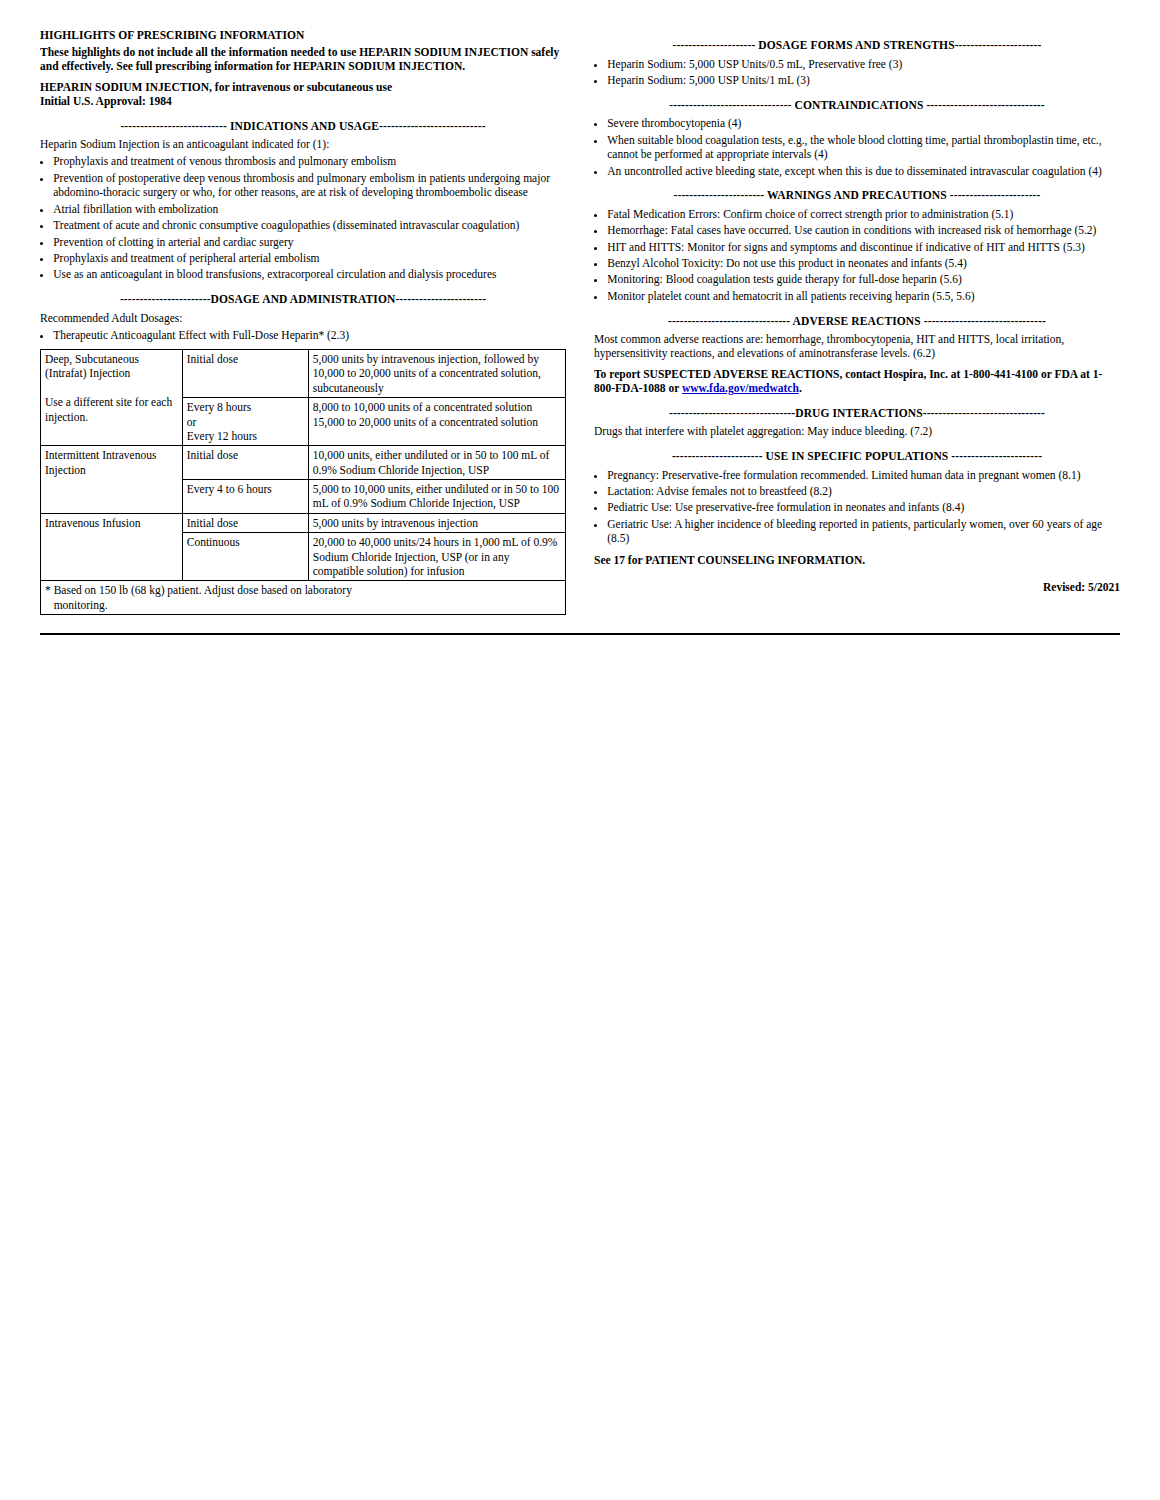HIGHLIGHTS OF PRESCRIBING INFORMATION
These highlights do not include all the information needed to use HEPARIN SODIUM INJECTION safely and effectively. See full prescribing information for HEPARIN SODIUM INJECTION.
HEPARIN SODIUM INJECTION, for intravenous or subcutaneous use
Initial U.S. Approval: 1984
--------------------------- INDICATIONS AND USAGE---------------------------
Heparin Sodium Injection is an anticoagulant indicated for (1):
Prophylaxis and treatment of venous thrombosis and pulmonary embolism
Prevention of postoperative deep venous thrombosis and pulmonary embolism in patients undergoing major abdomino-thoracic surgery or who, for other reasons, are at risk of developing thromboembolic disease
Atrial fibrillation with embolization
Treatment of acute and chronic consumptive coagulopathies (disseminated intravascular coagulation)
Prevention of clotting in arterial and cardiac surgery
Prophylaxis and treatment of peripheral arterial embolism
Use as an anticoagulant in blood transfusions, extracorporeal circulation and dialysis procedures
-----------------------DOSAGE AND ADMINISTRATION-----------------------
Recommended Adult Dosages:
Therapeutic Anticoagulant Effect with Full-Dose Heparin* (2.3)
| Deep, Subcutaneous (Intrafat) Injection Use a different site for each injection. | Initial dose | 5,000 units by intravenous injection, followed by 10,000 to 20,000 units of a concentrated solution, subcutaneously |
| Every 8 hours or Every 12 hours | 8,000 to 10,000 units of a concentrated solution 15,000 to 20,000 units of a concentrated solution |
| Intermittent Intravenous Injection | Initial dose | 10,000 units, either undiluted or in 50 to 100 mL of 0.9% Sodium Chloride Injection, USP |
| Every 4 to 6 hours | 5,000 to 10,000 units, either undiluted or in 50 to 100 mL of 0.9% Sodium Chloride Injection, USP |
| Intravenous Infusion | Initial dose | 5,000 units by intravenous injection |
| Continuous | 20,000 to 40,000 units/24 hours in 1,000 mL of 0.9% Sodium Chloride Injection, USP (or in any compatible solution) for infusion |
| * Based on 150 lb (68 kg) patient. Adjust dose based on laboratory monitoring. |
--------------------- DOSAGE FORMS AND STRENGTHS----------------------
Heparin Sodium: 5,000 USP Units/0.5 mL, Preservative free (3)
Heparin Sodium: 5,000 USP Units/1 mL (3)
------------------------------- CONTRAINDICATIONS ------------------------------
Severe thrombocytopenia (4)
When suitable blood coagulation tests, e.g., the whole blood clotting time, partial thromboplastin time, etc., cannot be performed at appropriate intervals (4)
An uncontrolled active bleeding state, except when this is due to disseminated intravascular coagulation (4)
----------------------- WARNINGS AND PRECAUTIONS -----------------------
Fatal Medication Errors: Confirm choice of correct strength prior to administration (5.1)
Hemorrhage: Fatal cases have occurred. Use caution in conditions with increased risk of hemorrhage (5.2)
HIT and HITTS: Monitor for signs and symptoms and discontinue if indicative of HIT and HITTS (5.3)
Benzyl Alcohol Toxicity: Do not use this product in neonates and infants (5.4)
Monitoring: Blood coagulation tests guide therapy for full-dose heparin (5.6)
Monitor platelet count and hematocrit in all patients receiving heparin (5.5, 5.6)
------------------------------- ADVERSE REACTIONS -------------------------------
Most common adverse reactions are: hemorrhage, thrombocytopenia, HIT and HITTS, local irritation, hypersensitivity reactions, and elevations of aminotransferase levels. (6.2)
To report SUSPECTED ADVERSE REACTIONS, contact Hospira, Inc. at 1-800-441-4100 or FDA at 1-800-FDA-1088 or www.fda.gov/medwatch.
--------------------------------DRUG INTERACTIONS-------------------------------
Drugs that interfere with platelet aggregation: May induce bleeding. (7.2)
----------------------- USE IN SPECIFIC POPULATIONS -----------------------
Pregnancy: Preservative-free formulation recommended. Limited human data in pregnant women (8.1)
Lactation: Advise females not to breastfeed (8.2)
Pediatric Use: Use preservative-free formulation in neonates and infants (8.4)
Geriatric Use: A higher incidence of bleeding reported in patients, particularly women, over 60 years of age (8.5)
See 17 for PATIENT COUNSELING INFORMATION.
Revised: 5/2021